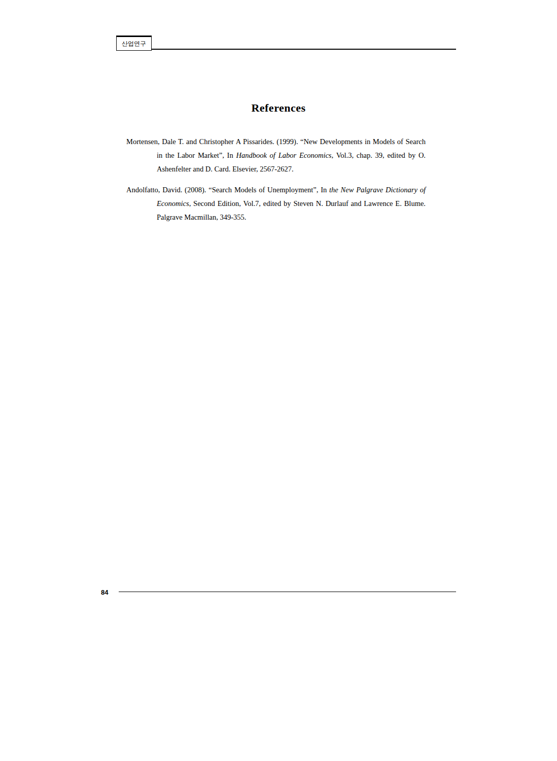산업연구
References
Mortensen, Dale T. and Christopher A Pissarides. (1999). “New Developments in Models of Search in the Labor Market”, In Handbook of Labor Economics, Vol.3, chap. 39, edited by O. Ashenfelter and D. Card. Elsevier, 2567-2627.
Andolfatto, David. (2008). “Search Models of Unemployment”, In the New Palgrave Dictionary of Economics, Second Edition, Vol.7, edited by Steven N. Durlauf and Lawrence E. Blume. Palgrave Macmillan, 349-355.
84